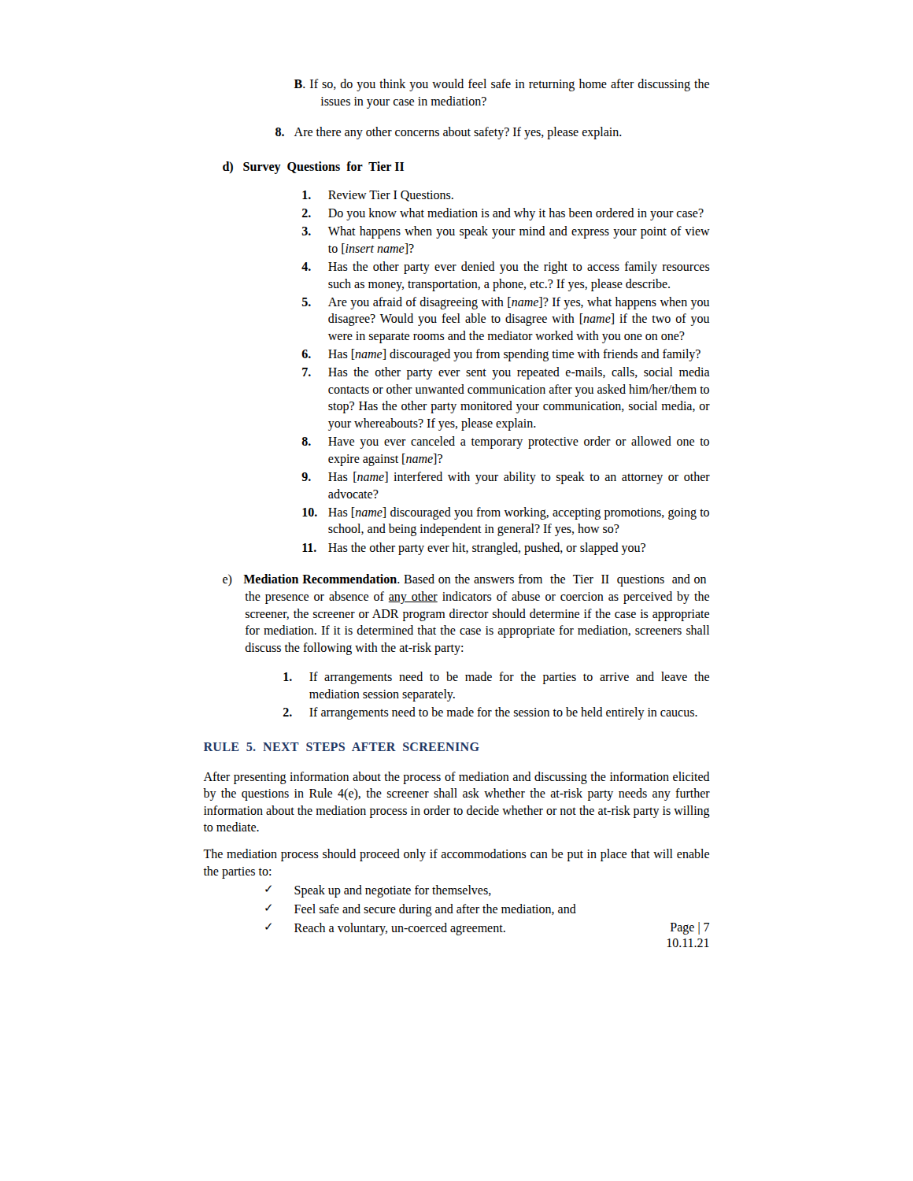B. If so, do you think you would feel safe in returning home after discussing the issues in your case in mediation?
8. Are there any other concerns about safety? If yes, please explain.
d) Survey Questions for Tier II
1. Review Tier I Questions.
2. Do you know what mediation is and why it has been ordered in your case?
3. What happens when you speak your mind and express your point of view to [insert name]?
4. Has the other party ever denied you the right to access family resources such as money, transportation, a phone, etc.? If yes, please describe.
5. Are you afraid of disagreeing with [name]? If yes, what happens when you disagree? Would you feel able to disagree with [name] if the two of you were in separate rooms and the mediator worked with you one on one?
6. Has [name] discouraged you from spending time with friends and family?
7. Has the other party ever sent you repeated e-mails, calls, social media contacts or other unwanted communication after you asked him/her/them to stop? Has the other party monitored your communication, social media, or your whereabouts? If yes, please explain.
8. Have you ever canceled a temporary protective order or allowed one to expire against [name]?
9. Has [name] interfered with your ability to speak to an attorney or other advocate?
10. Has [name] discouraged you from working, accepting promotions, going to school, and being independent in general? If yes, how so?
11. Has the other party ever hit, strangled, pushed, or slapped you?
e) Mediation Recommendation. Based on the answers from the Tier II questions and on the presence or absence of any other indicators of abuse or coercion as perceived by the screener, the screener or ADR program director should determine if the case is appropriate for mediation. If it is determined that the case is appropriate for mediation, screeners shall discuss the following with the at-risk party:
1. If arrangements need to be made for the parties to arrive and leave the mediation session separately.
2. If arrangements need to be made for the session to be held entirely in caucus.
RULE 5. NEXT STEPS AFTER SCREENING
After presenting information about the process of mediation and discussing the information elicited by the questions in Rule 4(e), the screener shall ask whether the at-risk party needs any further information about the mediation process in order to decide whether or not the at-risk party is willing to mediate.
The mediation process should proceed only if accommodations can be put in place that will enable the parties to:
Speak up and negotiate for themselves,
Feel safe and secure during and after the mediation, and
Reach a voluntary, un-coerced agreement.
Page | 7
10.11.21